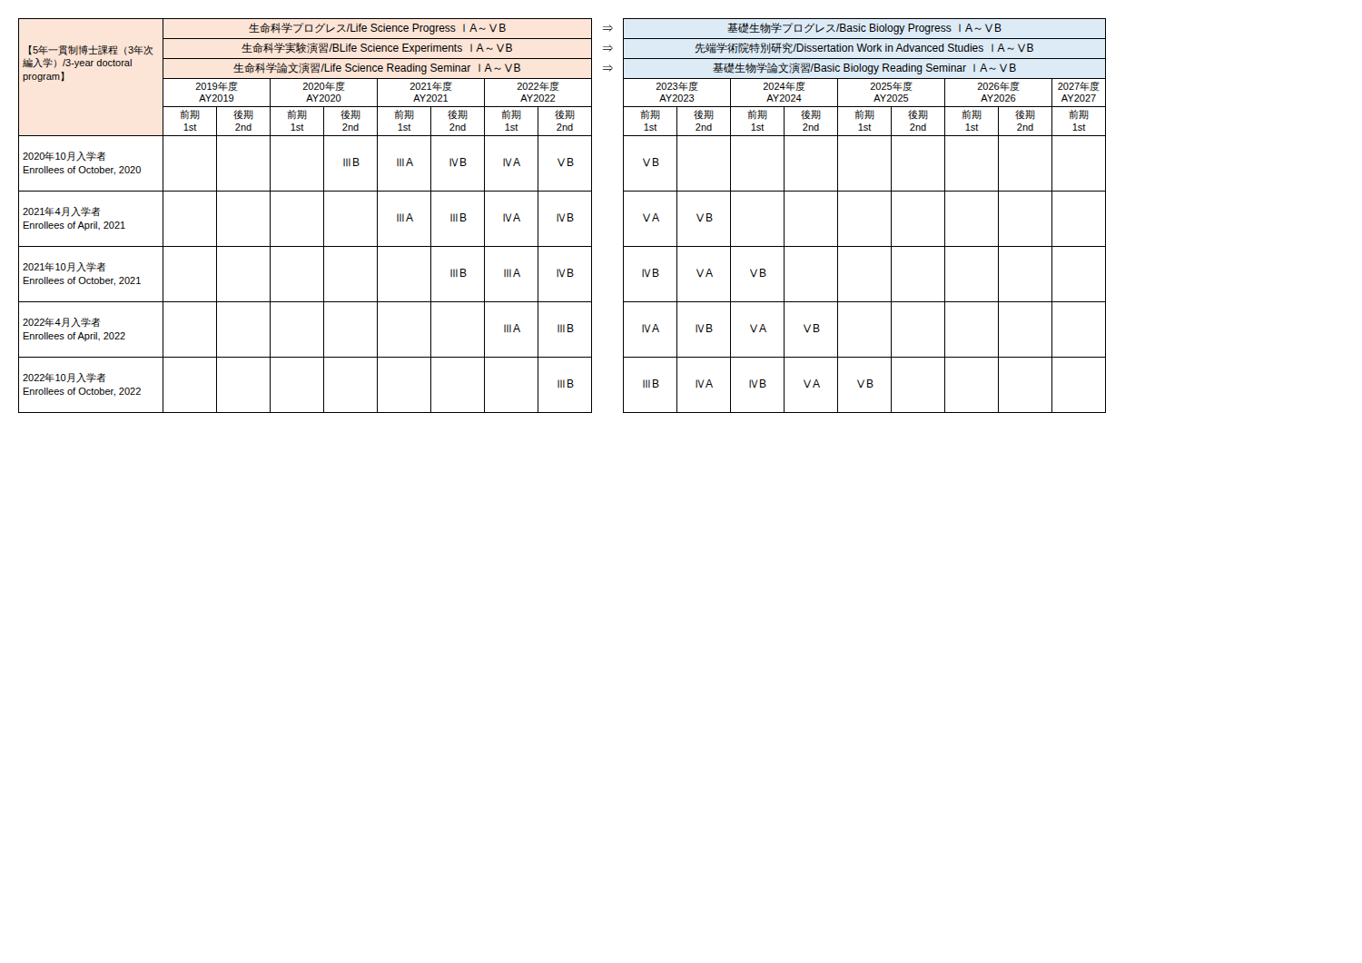| 【5年一貫制博士課程（3年次編入学）/3-year doctoral program】 | 生命科学プログレス/Life Science Progress ⅠA～ⅤB | ⇒ | 基礎生物学プログレス/Basic Biology Progress ⅠA～ⅤB |
| 生命科学実験演習/BLife Science Experiments ⅠA～ⅤB | ⇒ | 先端学術院特別研究/Dissertation Work in Advanced Studies ⅠA～ⅤB |
| 生命科学論文演習/Life Science Reading Seminar ⅠA～ⅤB | ⇒ | 基礎生物学論文演習/Basic Biology Reading Seminar ⅠA～ⅤB |
| 2019年度 AY2019 | 2020年度 AY2020 | 2021年度 AY2021 | 2022年度 AY2022 | | 2023年度 AY2023 | 2024年度 AY2024 | 2025年度 AY2025 | 2026年度 AY2026 | 2027年度 AY2027 |
| | 前期 1st | 後期 2nd | 前期 1st | 後期 2nd | 前期 1st | 後期 2nd | 前期 1st | 後期 2nd | | 前期 1st | 後期 2nd | 前期 1st | 後期 2nd | 前期 1st | 後期 2nd | 前期 1st | 後期 2nd | 前期 1st |
| 2020年10月入学者 Enrollees of October, 2020 | | | | ⅢB | ⅢA | ⅣB | ⅣA | ⅤB | | ⅤB | | | | | | | | |
| 2021年4月入学者 Enrollees of April, 2021 | | | | | ⅢA | ⅢB | ⅣA | ⅣB | | ⅤA | ⅤB | | | | | | | |
| 2021年10月入学者 Enrollees of October, 2021 | | | | | | ⅢB | ⅢA | ⅣB | | ⅣB | ⅤA | ⅤB | | | | | | |
| 2022年4月入学者 Enrollees of April, 2022 | | | | | | | ⅢA | ⅢB | | ⅣA | ⅣB | ⅤA | ⅤB | | | | | |
| 2022年10月入学者 Enrollees of October, 2022 | | | | | | | | ⅢB | | ⅢB | ⅣA | ⅣB | ⅤA | ⅤB | | | | |